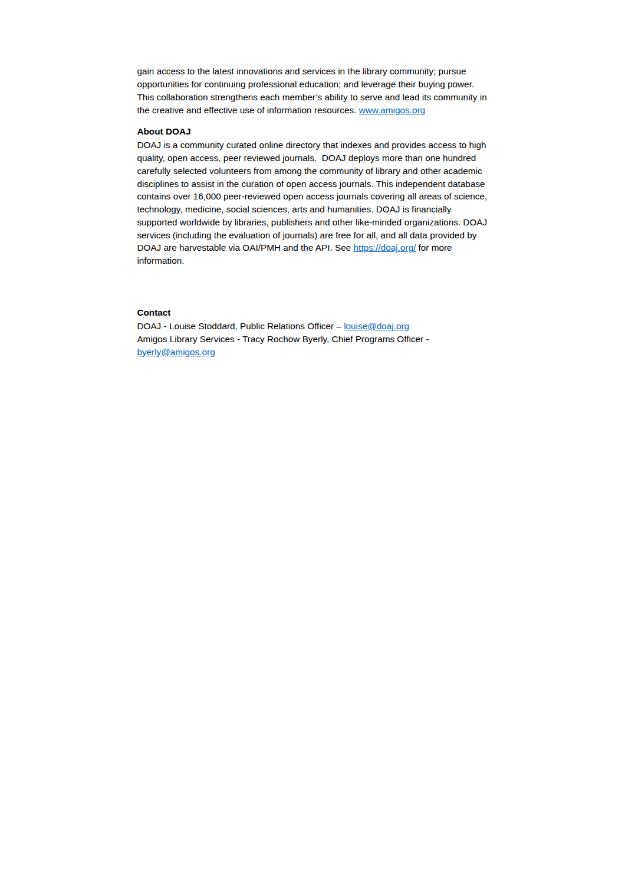gain access to the latest innovations and services in the library community; pursue opportunities for continuing professional education; and leverage their buying power. This collaboration strengthens each member’s ability to serve and lead its community in the creative and effective use of information resources. www.amigos.org
About DOAJ
DOAJ is a community curated online directory that indexes and provides access to high quality, open access, peer reviewed journals. DOAJ deploys more than one hundred carefully selected volunteers from among the community of library and other academic disciplines to assist in the curation of open access journals. This independent database contains over 16,000 peer-reviewed open access journals covering all areas of science, technology, medicine, social sciences, arts and humanities. DOAJ is financially supported worldwide by libraries, publishers and other like-minded organizations. DOAJ services (including the evaluation of journals) are free for all, and all data provided by DOAJ are harvestable via OAI/PMH and the API. See https://doaj.org/ for more information.
Contact
DOAJ - Louise Stoddard, Public Relations Officer – louise@doaj.org
Amigos Library Services - Tracy Rochow Byerly, Chief Programs Officer - byerly@amigos.org